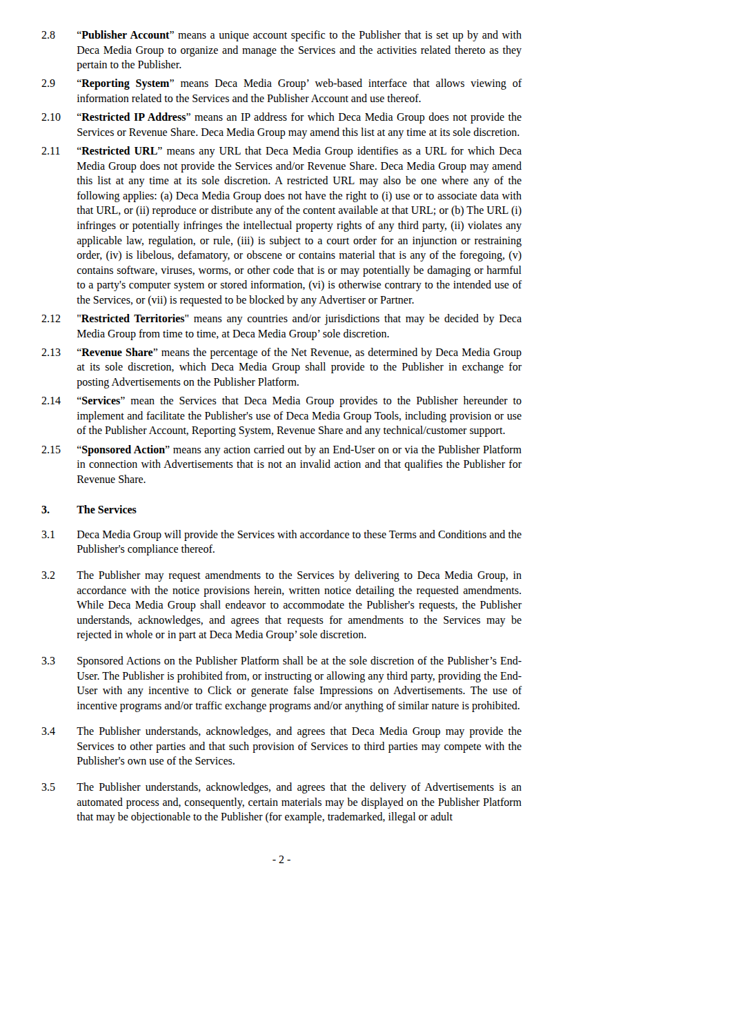2.8
“Publisher Account” means a unique account specific to the Publisher that is set up by and with Deca Media Group to organize and manage the Services and the activities related thereto as they pertain to the Publisher.
2.9
“Reporting System” means Deca Media Group’ web-based interface that allows viewing of information related to the Services and the Publisher Account and use thereof.
2.10
“Restricted IP Address” means an IP address for which Deca Media Group does not provide the Services or Revenue Share. Deca Media Group may amend this list at any time at its sole discretion.
2.11
“Restricted URL” means any URL that Deca Media Group identifies as a URL for which Deca Media Group does not provide the Services and/or Revenue Share. Deca Media Group may amend this list at any time at its sole discretion. A restricted URL may also be one where any of the following applies: (a) Deca Media Group does not have the right to (i) use or to associate data with that URL, or (ii) reproduce or distribute any of the content available at that URL; or (b) The URL (i) infringes or potentially infringes the intellectual property rights of any third party, (ii) violates any applicable law, regulation, or rule, (iii) is subject to a court order for an injunction or restraining order, (iv) is libelous, defamatory, or obscene or contains material that is any of the foregoing, (v) contains software, viruses, worms, or other code that is or may potentially be damaging or harmful to a party's computer system or stored information, (vi) is otherwise contrary to the intended use of the Services, or (vii) is requested to be blocked by any Advertiser or Partner.
2.12
"Restricted Territories" means any countries and/or jurisdictions that may be decided by Deca Media Group from time to time, at Deca Media Group’ sole discretion.
2.13
“Revenue Share” means the percentage of the Net Revenue, as determined by Deca Media Group at its sole discretion, which Deca Media Group shall provide to the Publisher in exchange for posting Advertisements on the Publisher Platform.
2.14
“Services” mean the Services that Deca Media Group provides to the Publisher hereunder to implement and facilitate the Publisher's use of Deca Media Group Tools, including provision or use of the Publisher Account, Reporting System, Revenue Share and any technical/customer support.
2.15
“Sponsored Action” means any action carried out by an End-User on or via the Publisher Platform in connection with Advertisements that is not an invalid action and that qualifies the Publisher for Revenue Share.
3.
The Services
3.1
Deca Media Group will provide the Services with accordance to these Terms and Conditions and the Publisher's compliance thereof.
3.2
The Publisher may request amendments to the Services by delivering to Deca Media Group, in accordance with the notice provisions herein, written notice detailing the requested amendments. While Deca Media Group shall endeavor to accommodate the Publisher's requests, the Publisher understands, acknowledges, and agrees that requests for amendments to the Services may be rejected in whole or in part at Deca Media Group’ sole discretion.
3.3
Sponsored Actions on the Publisher Platform shall be at the sole discretion of the Publisher’s End-User. The Publisher is prohibited from, or instructing or allowing any third party, providing the End-User with any incentive to Click or generate false Impressions on Advertisements. The use of incentive programs and/or traffic exchange programs and/or anything of similar nature is prohibited.
3.4
The Publisher understands, acknowledges, and agrees that Deca Media Group may provide the Services to other parties and that such provision of Services to third parties may compete with the Publisher's own use of the Services.
3.5
The Publisher understands, acknowledges, and agrees that the delivery of Advertisements is an automated process and, consequently, certain materials may be displayed on the Publisher Platform that may be objectionable to the Publisher (for example, trademarked, illegal or adult
- 2 -